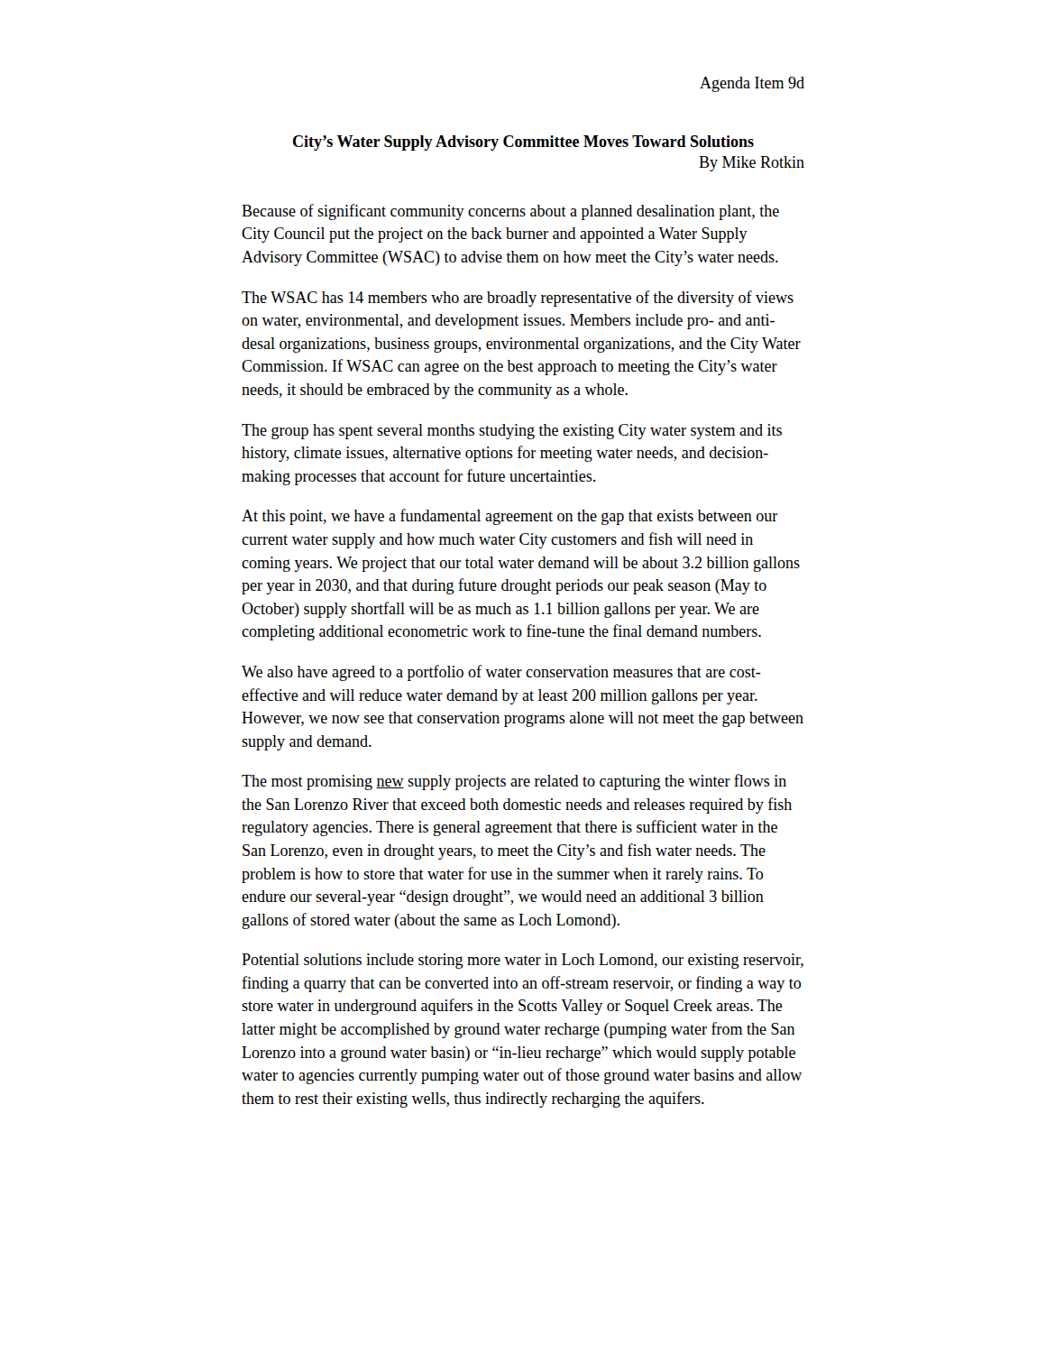Agenda Item 9d
City’s Water Supply Advisory Committee Moves Toward Solutions
By Mike Rotkin
Because of significant community concerns about a planned desalination plant, the City Council put the project on the back burner and appointed a Water Supply Advisory Committee (WSAC) to advise them on how meet the City’s water needs.
The WSAC has 14 members who are broadly representative of the diversity of views on water, environmental, and development issues. Members include pro- and anti-desal organizations, business groups, environmental organizations, and the City Water Commission. If WSAC can agree on the best approach to meeting the City’s water needs, it should be embraced by the community as a whole.
The group has spent several months studying the existing City water system and its history, climate issues, alternative options for meeting water needs, and decision-making processes that account for future uncertainties.
At this point, we have a fundamental agreement on the gap that exists between our current water supply and how much water City customers and fish will need in coming years. We project that our total water demand will be about 3.2 billion gallons per year in 2030, and that during future drought periods our peak season (May to October) supply shortfall will be as much as 1.1 billion gallons per year. We are completing additional econometric work to fine-tune the final demand numbers.
We also have agreed to a portfolio of water conservation measures that are cost-effective and will reduce water demand by at least 200 million gallons per year. However, we now see that conservation programs alone will not meet the gap between supply and demand.
The most promising new supply projects are related to capturing the winter flows in the San Lorenzo River that exceed both domestic needs and releases required by fish regulatory agencies. There is general agreement that there is sufficient water in the San Lorenzo, even in drought years, to meet the City’s and fish water needs. The problem is how to store that water for use in the summer when it rarely rains. To endure our several-year “design drought”, we would need an additional 3 billion gallons of stored water (about the same as Loch Lomond).
Potential solutions include storing more water in Loch Lomond, our existing reservoir, finding a quarry that can be converted into an off-stream reservoir, or finding a way to store water in underground aquifers in the Scotts Valley or Soquel Creek areas. The latter might be accomplished by ground water recharge (pumping water from the San Lorenzo into a ground water basin) or “in-lieu recharge” which would supply potable water to agencies currently pumping water out of those ground water basins and allow them to rest their existing wells, thus indirectly recharging the aquifers.